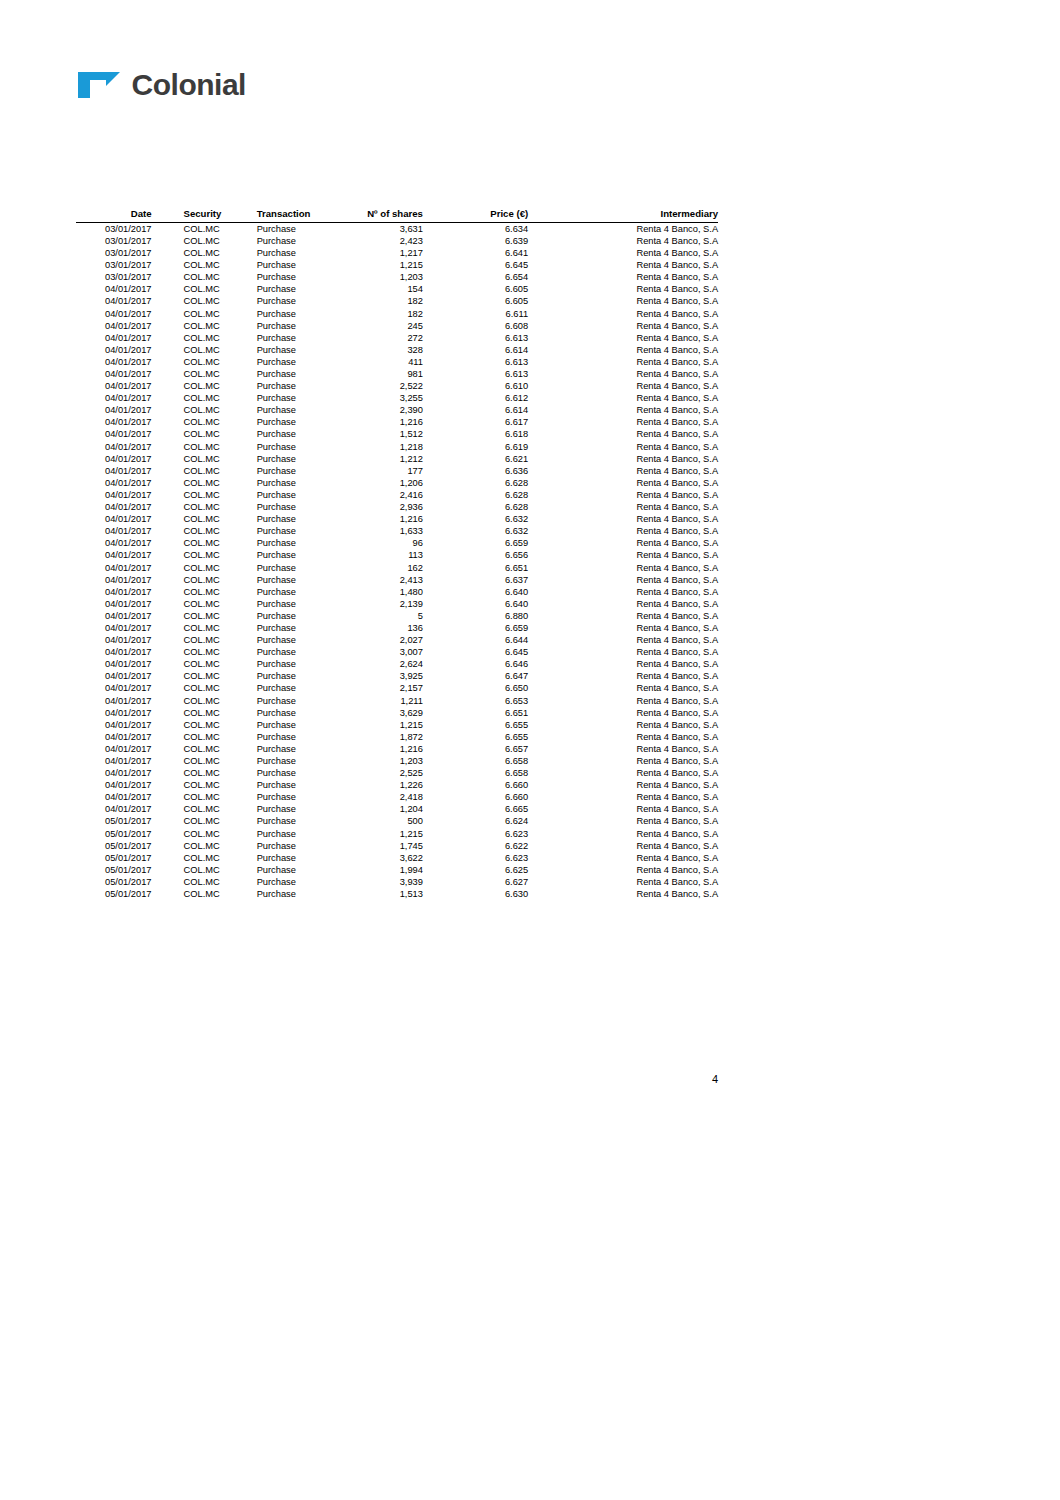Colonial
| Date | Security | Transaction | Nº of shares | Price (€) | Intermediary |
| --- | --- | --- | --- | --- | --- |
| 03/01/2017 | COL.MC | Purchase | 3,631 | 6.634 | Renta 4 Banco, S.A |
| 03/01/2017 | COL.MC | Purchase | 2,423 | 6.639 | Renta 4 Banco, S.A |
| 03/01/2017 | COL.MC | Purchase | 1,217 | 6.641 | Renta 4 Banco, S.A |
| 03/01/2017 | COL.MC | Purchase | 1,215 | 6.645 | Renta 4 Banco, S.A |
| 03/01/2017 | COL.MC | Purchase | 1,203 | 6.654 | Renta 4 Banco, S.A |
| 04/01/2017 | COL.MC | Purchase | 154 | 6.605 | Renta 4 Banco, S.A |
| 04/01/2017 | COL.MC | Purchase | 182 | 6.605 | Renta 4 Banco, S.A |
| 04/01/2017 | COL.MC | Purchase | 182 | 6.611 | Renta 4 Banco, S.A |
| 04/01/2017 | COL.MC | Purchase | 245 | 6.608 | Renta 4 Banco, S.A |
| 04/01/2017 | COL.MC | Purchase | 272 | 6.613 | Renta 4 Banco, S.A |
| 04/01/2017 | COL.MC | Purchase | 328 | 6.614 | Renta 4 Banco, S.A |
| 04/01/2017 | COL.MC | Purchase | 411 | 6.613 | Renta 4 Banco, S.A |
| 04/01/2017 | COL.MC | Purchase | 981 | 6.613 | Renta 4 Banco, S.A |
| 04/01/2017 | COL.MC | Purchase | 2,522 | 6.610 | Renta 4 Banco, S.A |
| 04/01/2017 | COL.MC | Purchase | 3,255 | 6.612 | Renta 4 Banco, S.A |
| 04/01/2017 | COL.MC | Purchase | 2,390 | 6.614 | Renta 4 Banco, S.A |
| 04/01/2017 | COL.MC | Purchase | 1,216 | 6.617 | Renta 4 Banco, S.A |
| 04/01/2017 | COL.MC | Purchase | 1,512 | 6.618 | Renta 4 Banco, S.A |
| 04/01/2017 | COL.MC | Purchase | 1,218 | 6.619 | Renta 4 Banco, S.A |
| 04/01/2017 | COL.MC | Purchase | 1,212 | 6.621 | Renta 4 Banco, S.A |
| 04/01/2017 | COL.MC | Purchase | 177 | 6.636 | Renta 4 Banco, S.A |
| 04/01/2017 | COL.MC | Purchase | 1,206 | 6.628 | Renta 4 Banco, S.A |
| 04/01/2017 | COL.MC | Purchase | 2,416 | 6.628 | Renta 4 Banco, S.A |
| 04/01/2017 | COL.MC | Purchase | 2,936 | 6.628 | Renta 4 Banco, S.A |
| 04/01/2017 | COL.MC | Purchase | 1,216 | 6.632 | Renta 4 Banco, S.A |
| 04/01/2017 | COL.MC | Purchase | 1,633 | 6.632 | Renta 4 Banco, S.A |
| 04/01/2017 | COL.MC | Purchase | 96 | 6.659 | Renta 4 Banco, S.A |
| 04/01/2017 | COL.MC | Purchase | 113 | 6.656 | Renta 4 Banco, S.A |
| 04/01/2017 | COL.MC | Purchase | 162 | 6.651 | Renta 4 Banco, S.A |
| 04/01/2017 | COL.MC | Purchase | 2,413 | 6.637 | Renta 4 Banco, S.A |
| 04/01/2017 | COL.MC | Purchase | 1,480 | 6.640 | Renta 4 Banco, S.A |
| 04/01/2017 | COL.MC | Purchase | 2,139 | 6.640 | Renta 4 Banco, S.A |
| 04/01/2017 | COL.MC | Purchase | 5 | 6.880 | Renta 4 Banco, S.A |
| 04/01/2017 | COL.MC | Purchase | 136 | 6.659 | Renta 4 Banco, S.A |
| 04/01/2017 | COL.MC | Purchase | 2,027 | 6.644 | Renta 4 Banco, S.A |
| 04/01/2017 | COL.MC | Purchase | 3,007 | 6.645 | Renta 4 Banco, S.A |
| 04/01/2017 | COL.MC | Purchase | 2,624 | 6.646 | Renta 4 Banco, S.A |
| 04/01/2017 | COL.MC | Purchase | 3,925 | 6.647 | Renta 4 Banco, S.A |
| 04/01/2017 | COL.MC | Purchase | 2,157 | 6.650 | Renta 4 Banco, S.A |
| 04/01/2017 | COL.MC | Purchase | 1,211 | 6.653 | Renta 4 Banco, S.A |
| 04/01/2017 | COL.MC | Purchase | 3,629 | 6.651 | Renta 4 Banco, S.A |
| 04/01/2017 | COL.MC | Purchase | 1,215 | 6.655 | Renta 4 Banco, S.A |
| 04/01/2017 | COL.MC | Purchase | 1,872 | 6.655 | Renta 4 Banco, S.A |
| 04/01/2017 | COL.MC | Purchase | 1,216 | 6.657 | Renta 4 Banco, S.A |
| 04/01/2017 | COL.MC | Purchase | 1,203 | 6.658 | Renta 4 Banco, S.A |
| 04/01/2017 | COL.MC | Purchase | 2,525 | 6.658 | Renta 4 Banco, S.A |
| 04/01/2017 | COL.MC | Purchase | 1,226 | 6.660 | Renta 4 Banco, S.A |
| 04/01/2017 | COL.MC | Purchase | 2,418 | 6.660 | Renta 4 Banco, S.A |
| 04/01/2017 | COL.MC | Purchase | 1,204 | 6.665 | Renta 4 Banco, S.A |
| 05/01/2017 | COL.MC | Purchase | 500 | 6.624 | Renta 4 Banco, S.A |
| 05/01/2017 | COL.MC | Purchase | 1,215 | 6.623 | Renta 4 Banco, S.A |
| 05/01/2017 | COL.MC | Purchase | 1,745 | 6.622 | Renta 4 Banco, S.A |
| 05/01/2017 | COL.MC | Purchase | 3,622 | 6.623 | Renta 4 Banco, S.A |
| 05/01/2017 | COL.MC | Purchase | 1,994 | 6.625 | Renta 4 Banco, S.A |
| 05/01/2017 | COL.MC | Purchase | 3,939 | 6.627 | Renta 4 Banco, S.A |
| 05/01/2017 | COL.MC | Purchase | 1,513 | 6.630 | Renta 4 Banco, S.A |
4